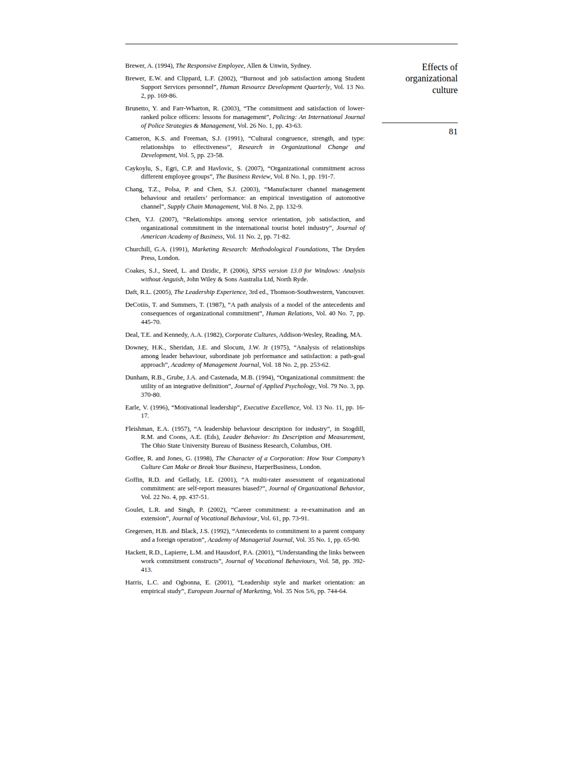Brewer, A. (1994), The Responsive Employee, Allen & Unwin, Sydney.
Brewer, E.W. and Clippard, L.F. (2002), “Burnout and job satisfaction among Student Support Services personnel”, Human Resource Development Quarterly, Vol. 13 No. 2, pp. 169-86.
Brunetto, Y. and Farr-Wharton, R. (2003), “The commitment and satisfaction of lower-ranked police officers: lessons for management”, Policing: An International Journal of Police Strategies & Management, Vol. 26 No. 1, pp. 43-63.
Cameron, K.S. and Freeman, S.J. (1991), “Cultural congruence, strength, and type: relationships to effectiveness”, Research in Organizational Change and Development, Vol. 5, pp. 23-58.
Caykoylu, S., Egri, C.P. and Havlovic, S. (2007), “Organizational commitment across different employee groups”, The Business Review, Vol. 8 No. 1, pp. 191-7.
Chang, T.Z., Polsa, P. and Chen, S.J. (2003), “Manufacturer channel management behaviour and retailers’ performance: an empirical investigation of automotive channel”, Supply Chain Management, Vol. 8 No. 2, pp. 132-9.
Chen, Y.J. (2007), “Relationships among service orientation, job satisfaction, and organizational commitment in the international tourist hotel industry”, Journal of American Academy of Business, Vol. 11 No. 2, pp. 71-82.
Churchill, G.A. (1991), Marketing Research: Methodological Foundations, The Dryden Press, London.
Coakes, S.J., Steed, L. and Dzidic, P. (2006), SPSS version 13.0 for Windows: Analysis without Anguish, John Wiley & Sons Australia Ltd, North Ryde.
Daft, R.L. (2005), The Leadership Experience, 3rd ed., Thomson-Southwestern, Vancouver.
DeCotiis, T. and Summers, T. (1987), “A path analysis of a model of the antecedents and consequences of organizational commitment”, Human Relations, Vol. 40 No. 7, pp. 445-70.
Deal, T.E. and Kennedy, A.A. (1982), Corporate Cultures, Addison-Wesley, Reading, MA.
Downey, H.K., Sheridan, J.E. and Slocum, J.W. Jr (1975), “Analysis of relationships among leader behaviour, subordinate job performance and satisfaction: a path-goal approach”, Academy of Management Journal, Vol. 18 No. 2, pp. 253-62.
Dunham, R.B., Grube, J.A. and Castenada, M.B. (1994), “Organizational commitment: the utility of an integrative definition”, Journal of Applied Psychology, Vol. 79 No. 3, pp. 370-80.
Earle, V. (1996), “Motivational leadership”, Executive Excellence, Vol. 13 No. 11, pp. 16-17.
Fleishman, E.A. (1957), “A leadership behaviour description for industry”, in Stogdill, R.M. and Coons, A.E. (Eds), Leader Behavior: Its Description and Measurement, The Ohio State University Bureau of Business Research, Columbus, OH.
Goffee, R. and Jones, G. (1998), The Character of a Corporation: How Your Company’s Culture Can Make or Break Your Business, HarperBusiness, London.
Goffin, R.D. and Gellatly, I.E. (2001), “A multi-rater assessment of organizational commitment: are self-report measures biased?”, Journal of Organizational Behavior, Vol. 22 No. 4, pp. 437-51.
Goulet, L.R. and Singh, P. (2002), “Career commitment: a re-examination and an extension”, Journal of Vocational Behaviour, Vol. 61, pp. 73-91.
Gregersen, H.B. and Black, J.S. (1992), “Antecedents to commitment to a parent company and a foreign operation”, Academy of Managerial Journal, Vol. 35 No. 1, pp. 65-90.
Hackett, R.D., Lapierre, L.M. and Hausdorf, P.A. (2001), “Understanding the links between work commitment constructs”, Journal of Vocational Behaviours, Vol. 58, pp. 392-413.
Harris, L.C. and Ogbonna, E. (2001), “Leadership style and market orientation: an empirical study”, European Journal of Marketing, Vol. 35 Nos 5/6, pp. 744-64.
Effects of
organizational
culture
81